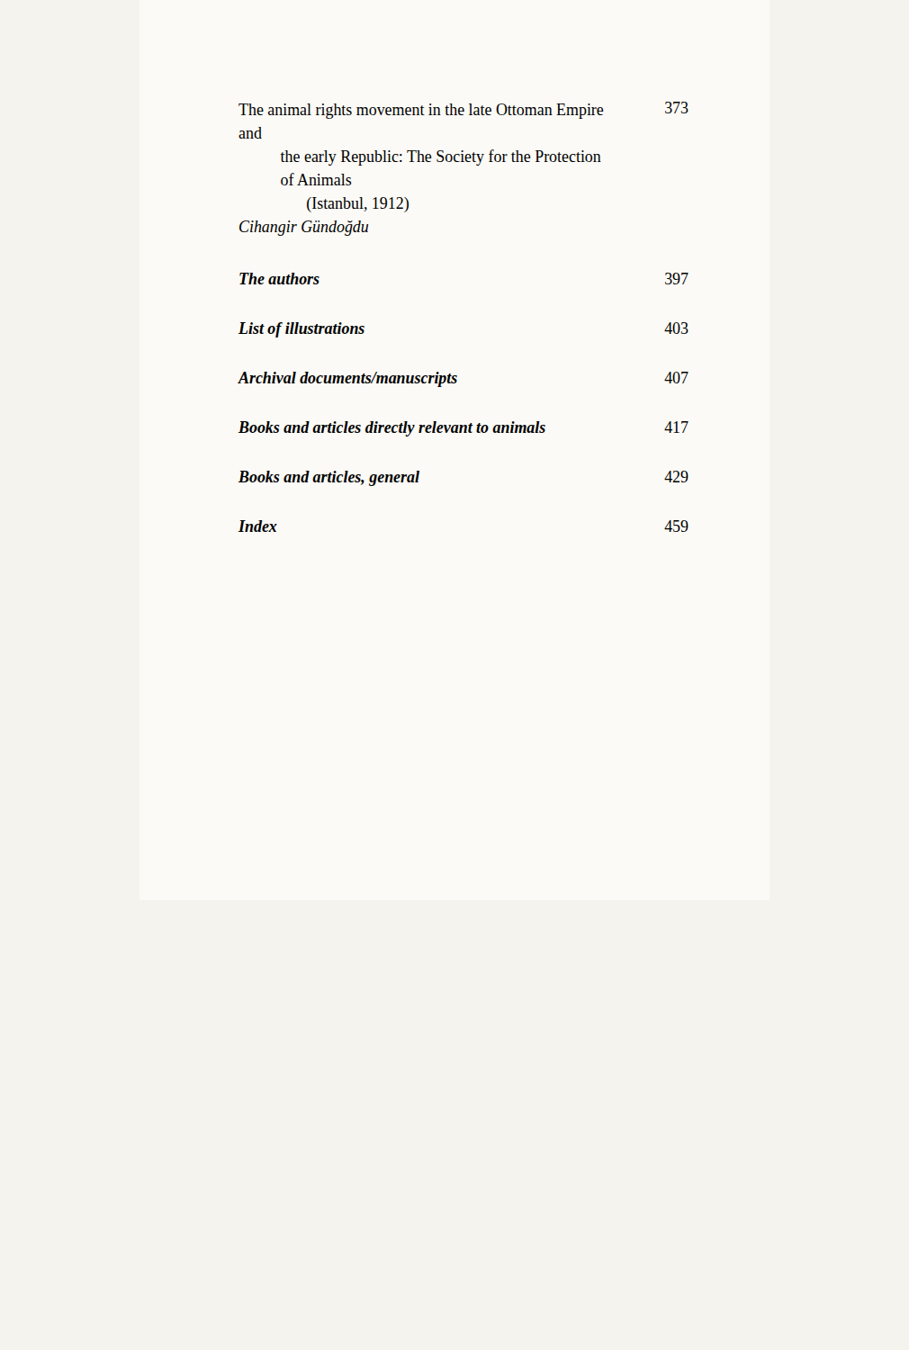| The animal rights movement in the late Ottoman Empire and the early Republic: The Society for the Protection of Animals (Istanbul, 1912) | 373 |
| Cihangir Gündoğdu | |
| The authors | 397 |
| List of illustrations | 403 |
| Archival documents/manuscripts | 407 |
| Books and articles directly relevant to animals | 417 |
| Books and articles, general | 429 |
| Index | 459 |